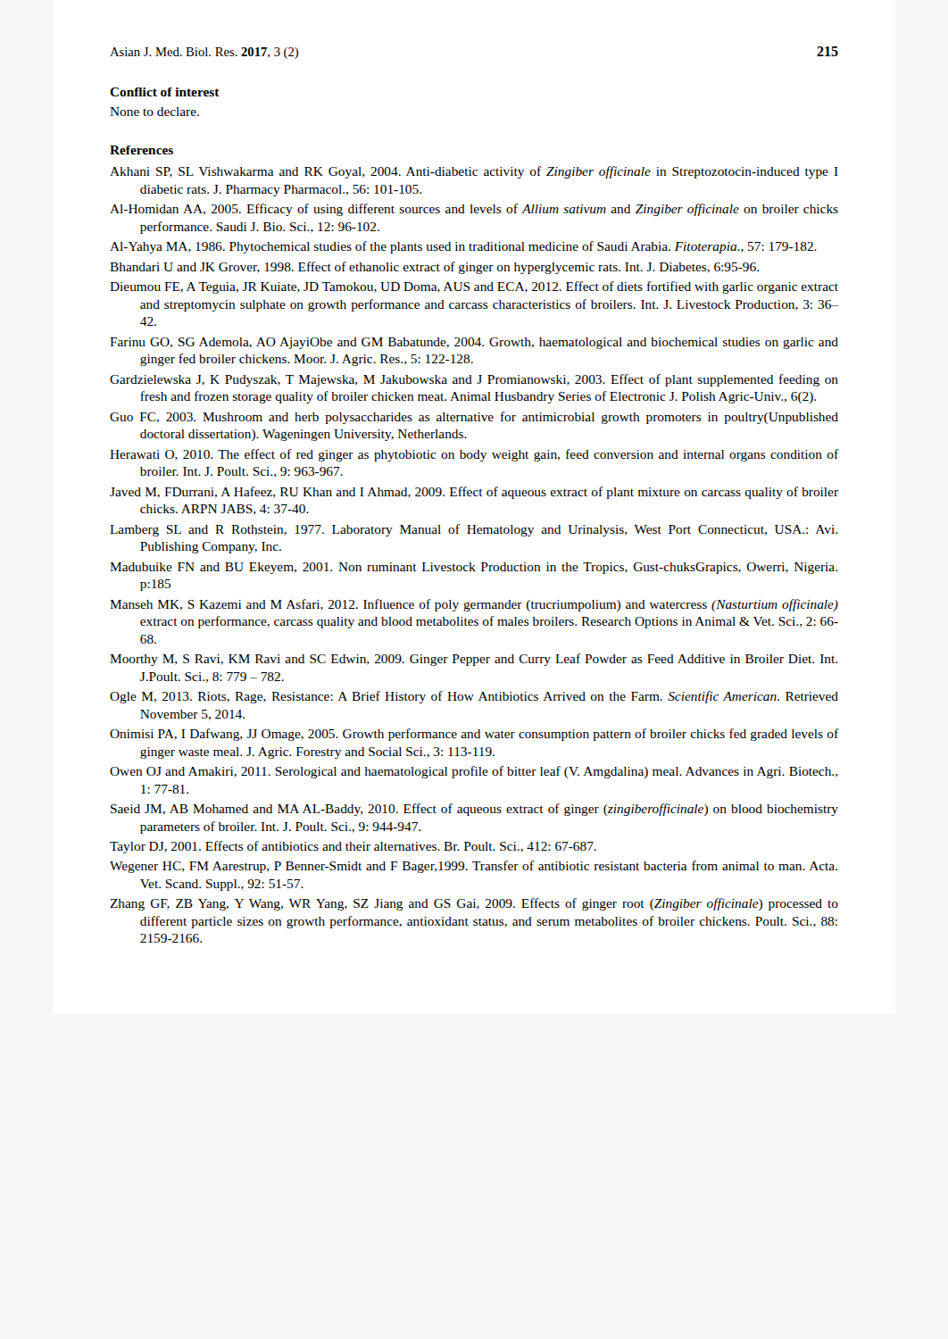Asian J. Med. Biol. Res. 2017, 3 (2) 215
Conflict of interest
None to declare.
References
Akhani SP, SL Vishwakarma and RK Goyal, 2004. Anti-diabetic activity of Zingiber officinale in Streptozotocin-induced type I diabetic rats. J. Pharmacy Pharmacol., 56: 101-105.
Al-Homidan AA, 2005. Efficacy of using different sources and levels of Allium sativum and Zingiber officinale on broiler chicks performance. Saudi J. Bio. Sci., 12: 96-102.
Al-Yahya MA, 1986. Phytochemical studies of the plants used in traditional medicine of Saudi Arabia. Fitoterapia., 57: 179-182.
Bhandari U and JK Grover, 1998. Effect of ethanolic extract of ginger on hyperglycemic rats. Int. J. Diabetes, 6:95-96.
Dieumou FE, A Teguia, JR Kuiate, JD Tamokou, UD Doma, AUS and ECA, 2012. Effect of diets fortified with garlic organic extract and streptomycin sulphate on growth performance and carcass characteristics of broilers. Int. J. Livestock Production, 3: 36–42.
Farinu GO, SG Ademola, AO AjayiObe and GM Babatunde, 2004. Growth, haematological and biochemical studies on garlic and ginger fed broiler chickens. Moor. J. Agric. Res., 5: 122-128.
Gardzielewska J, K Pudyszak, T Majewska, M Jakubowska and J Promianowski, 2003. Effect of plant supplemented feeding on fresh and frozen storage quality of broiler chicken meat. Animal Husbandry Series of Electronic J. Polish Agric-Univ., 6(2).
Guo FC, 2003. Mushroom and herb polysaccharides as alternative for antimicrobial growth promoters in poultry(Unpublished doctoral dissertation). Wageningen University, Netherlands.
Herawati O, 2010. The effect of red ginger as phytobiotic on body weight gain, feed conversion and internal organs condition of broiler. Int. J. Poult. Sci., 9: 963-967.
Javed M, FDurrani, A Hafeez, RU Khan and I Ahmad, 2009. Effect of aqueous extract of plant mixture on carcass quality of broiler chicks. ARPN JABS, 4: 37-40.
Lamberg SL and R Rothstein, 1977. Laboratory Manual of Hematology and Urinalysis, West Port Connecticut, USA.: Avi. Publishing Company, Inc.
Madubuike FN and BU Ekeyem, 2001. Non ruminant Livestock Production in the Tropics, Gust-chuksGrapics, Owerri, Nigeria. p:185
Manseh MK, S Kazemi and M Asfari, 2012. Influence of poly germander (trucriumpolium) and watercress (Nasturtium officinale) extract on performance, carcass quality and blood metabolites of males broilers. Research Options in Animal & Vet. Sci., 2: 66-68.
Moorthy M, S Ravi, KM Ravi and SC Edwin, 2009. Ginger Pepper and Curry Leaf Powder as Feed Additive in Broiler Diet. Int. J.Poult. Sci., 8: 779 – 782.
Ogle M, 2013. Riots, Rage, Resistance: A Brief History of How Antibiotics Arrived on the Farm. Scientific American. Retrieved November 5, 2014.
Onimisi PA, I Dafwang, JJ Omage, 2005. Growth performance and water consumption pattern of broiler chicks fed graded levels of ginger waste meal. J. Agric. Forestry and Social Sci., 3: 113-119.
Owen OJ and Amakiri, 2011. Serological and haematological profile of bitter leaf (V. Amgdalina) meal. Advances in Agri. Biotech., 1: 77-81.
Saeid JM, AB Mohamed and MA AL-Baddy, 2010. Effect of aqueous extract of ginger (zingiberofficinale) on blood biochemistry parameters of broiler. Int. J. Poult. Sci., 9: 944-947.
Taylor DJ, 2001. Effects of antibiotics and their alternatives. Br. Poult. Sci., 412: 67-687.
Wegener HC, FM Aarestrup, P Benner-Smidt and F Bager,1999. Transfer of antibiotic resistant bacteria from animal to man. Acta. Vet. Scand. Suppl., 92: 51-57.
Zhang GF, ZB Yang, Y Wang, WR Yang, SZ Jiang and GS Gai, 2009. Effects of ginger root (Zingiber officinale) processed to different particle sizes on growth performance, antioxidant status, and serum metabolites of broiler chickens. Poult. Sci., 88: 2159-2166.